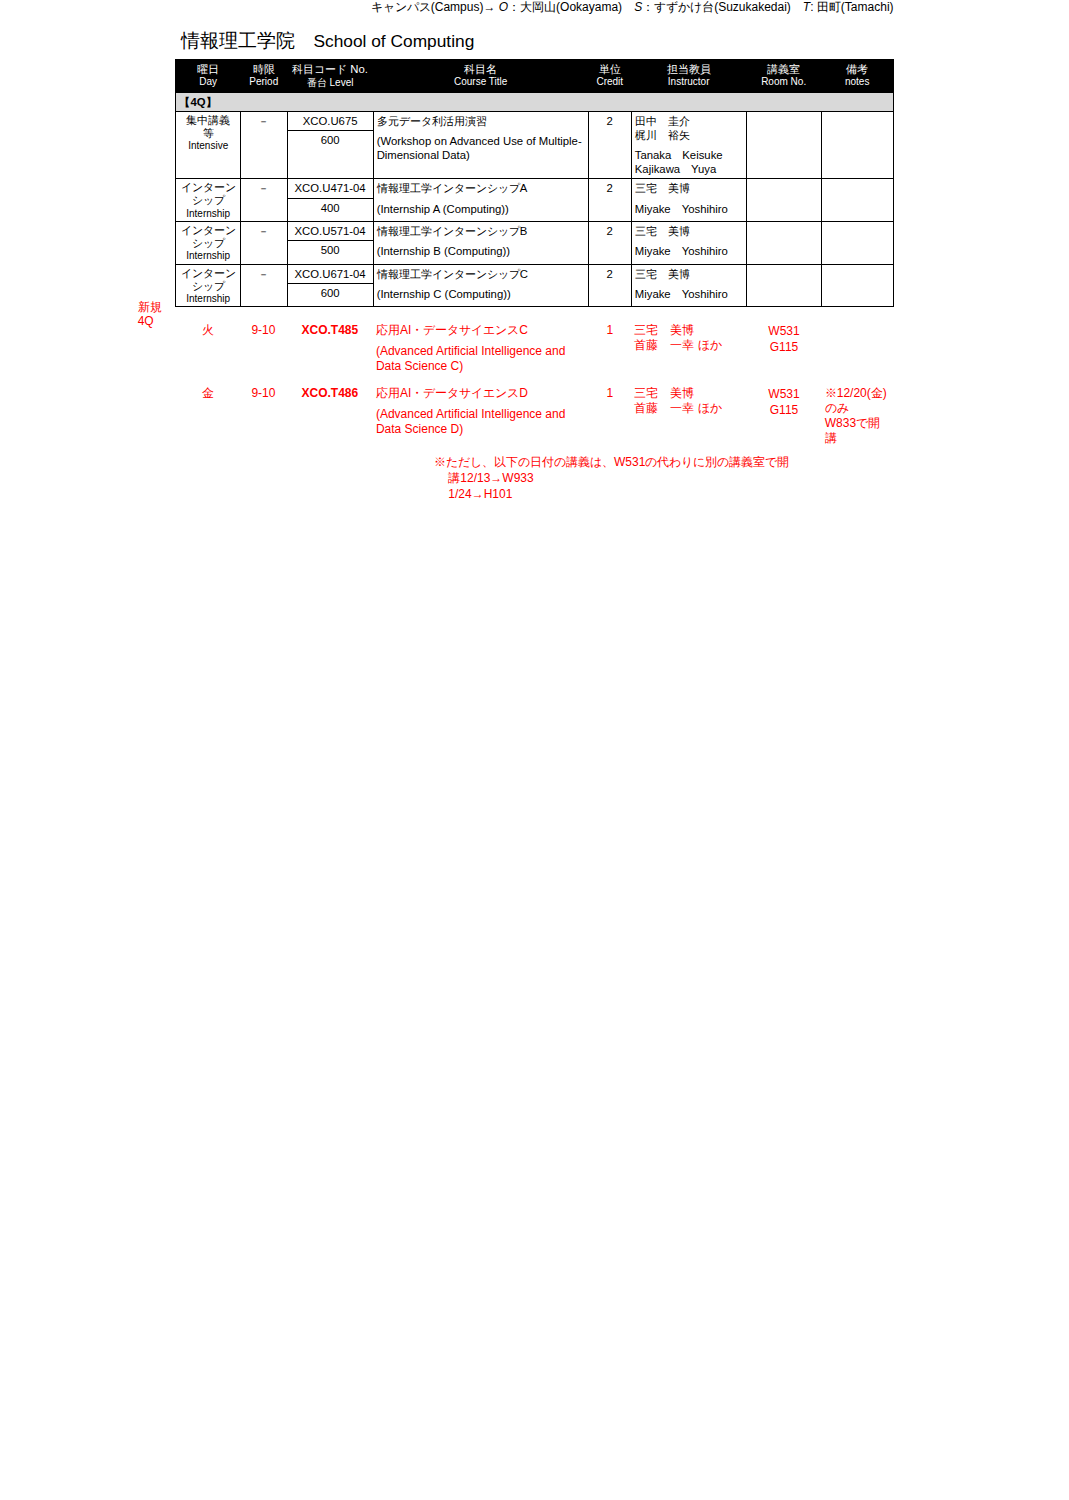キャンパス(Campus)→ O：大岡山(Ookayama)　S：すずかけ台(Suzukakedai)　T: 田町(Tamachi)
情報理工学院School of Computing
| 曜日 Day | 時限 Period | 科目コード No. 番台 Level | 科目名 Course Title | 単位 Credit | 担当教員 Instructor | 講義室 Room No. | 備考 notes |
| --- | --- | --- | --- | --- | --- | --- | --- |
| 【4Q】 |
| 集中講義 等 Intensive | － | XCO.U675 600 | 多元データ利活用演習 (Workshop on Advanced Use of Multiple-Dimensional Data) | 2 | 田中 圭介 梶川 裕矢 Tanaka Keisuke Kajikawa Yuya | | |
| インターン シップ Internship | － | XCO.U471-04 400 | 情報理工学インターンシップA (Internship A (Computing)) | 2 | 三宅 美博 Miyake Yoshihiro | | |
| インターン シップ Internship | － | XCO.U571-04 500 | 情報理工学インターンシップB (Internship B (Computing)) | 2 | 三宅 美博 Miyake Yoshihiro | | |
| インターン シップ Internship | － | XCO.U671-04 600 | 情報理工学インターンシップC (Internship C (Computing)) | 2 | 三宅 美博 Miyake Yoshihiro | | |
新規
4Q
| 火 | 9-10 | XCO.T485 | 応用AI・データサイエンスC (Advanced Artificial Intelligence and Data Science C) | 1 | 三宅 美博 首藤 一幸 ほか | W531 G115 | |
| 金 | 9-10 | XCO.T486 | 応用AI・データサイエンスD (Advanced Artificial Intelligence and Data Science D) | 1 | 三宅 美博 首藤 一幸 ほか | W531 G115 | ※12/20(金)のみ W833で開講 |
※ただし、以下の日付の講義は、W531の代わりに別の講義室で開 講12/13→W933 1/24→H101